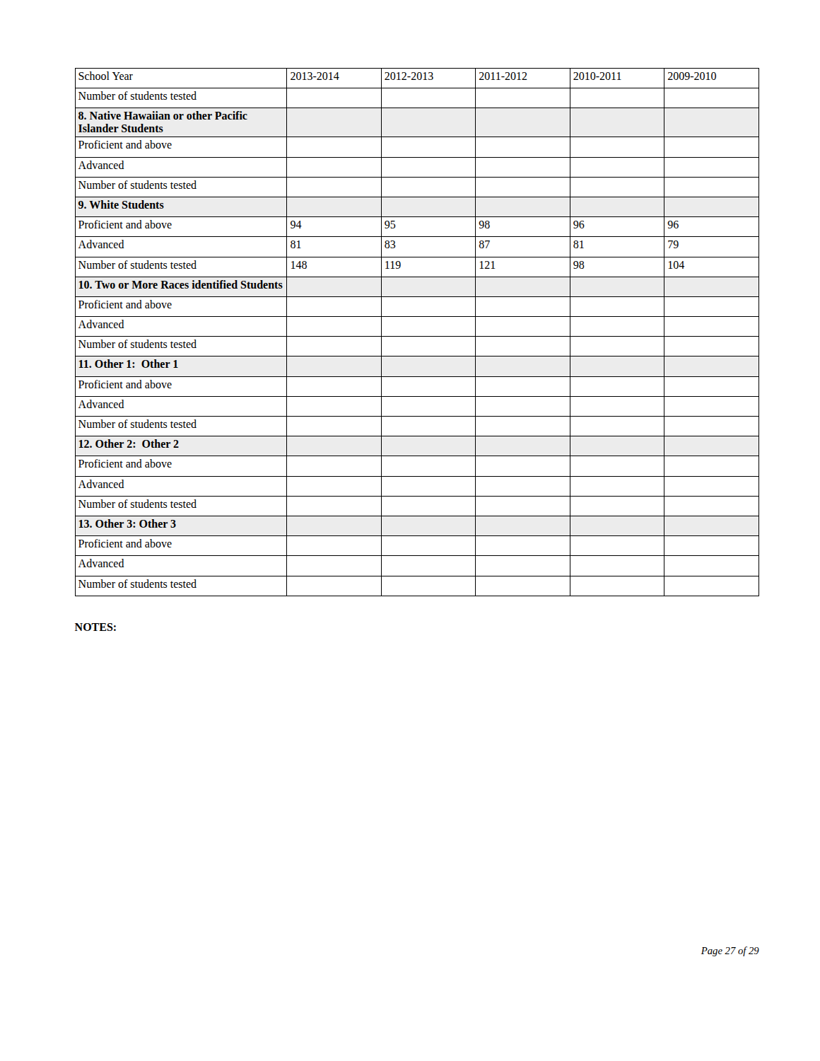| School Year | 2013-2014 | 2012-2013 | 2011-2012 | 2010-2011 | 2009-2010 |
| Number of students tested | | | | | |
| 8. Native Hawaiian or other Pacific Islander Students | | | | | |
| Proficient and above | | | | | |
| Advanced | | | | | |
| Number of students tested | | | | | |
| 9. White Students | | | | | |
| Proficient and above | 94 | 95 | 98 | 96 | 96 |
| Advanced | 81 | 83 | 87 | 81 | 79 |
| Number of students tested | 148 | 119 | 121 | 98 | 104 |
| 10. Two or More Races identified Students | | | | | |
| Proficient and above | | | | | |
| Advanced | | | | | |
| Number of students tested | | | | | |
| 11. Other 1: Other 1 | | | | | |
| Proficient and above | | | | | |
| Advanced | | | | | |
| Number of students tested | | | | | |
| 12. Other 2: Other 2 | | | | | |
| Proficient and above | | | | | |
| Advanced | | | | | |
| Number of students tested | | | | | |
| 13. Other 3: Other 3 | | | | | |
| Proficient and above | | | | | |
| Advanced | | | | | |
| Number of students tested | | | | | |
NOTES:
Page 27 of 29